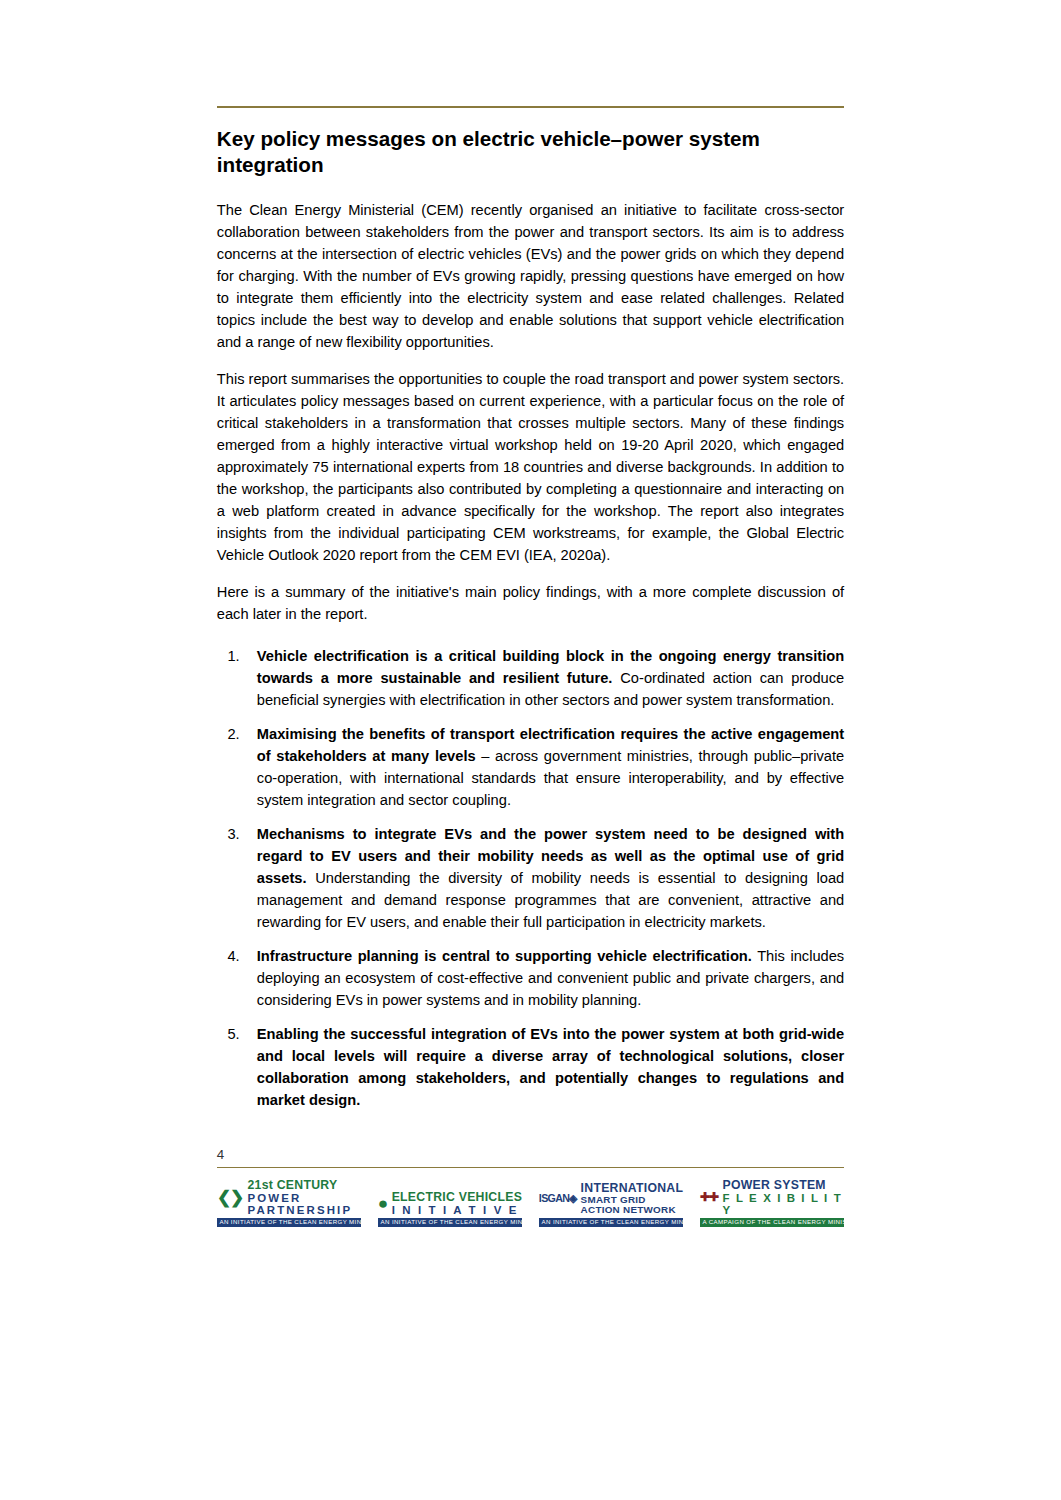Key policy messages on electric vehicle–power system integration
The Clean Energy Ministerial (CEM) recently organised an initiative to facilitate cross-sector collaboration between stakeholders from the power and transport sectors. Its aim is to address concerns at the intersection of electric vehicles (EVs) and the power grids on which they depend for charging. With the number of EVs growing rapidly, pressing questions have emerged on how to integrate them efficiently into the electricity system and ease related challenges. Related topics include the best way to develop and enable solutions that support vehicle electrification and a range of new flexibility opportunities.
This report summarises the opportunities to couple the road transport and power system sectors. It articulates policy messages based on current experience, with a particular focus on the role of critical stakeholders in a transformation that crosses multiple sectors. Many of these findings emerged from a highly interactive virtual workshop held on 19-20 April 2020, which engaged approximately 75 international experts from 18 countries and diverse backgrounds. In addition to the workshop, the participants also contributed by completing a questionnaire and interacting on a web platform created in advance specifically for the workshop. The report also integrates insights from the individual participating CEM workstreams, for example, the Global Electric Vehicle Outlook 2020 report from the CEM EVI (IEA, 2020a).
Here is a summary of the initiative's main policy findings, with a more complete discussion of each later in the report.
Vehicle electrification is a critical building block in the ongoing energy transition towards a more sustainable and resilient future. Co-ordinated action can produce beneficial synergies with electrification in other sectors and power system transformation.
Maximising the benefits of transport electrification requires the active engagement of stakeholders at many levels – across government ministries, through public–private co-operation, with international standards that ensure interoperability, and by effective system integration and sector coupling.
Mechanisms to integrate EVs and the power system need to be designed with regard to EV users and their mobility needs as well as the optimal use of grid assets. Understanding the diversity of mobility needs is essential to designing load management and demand response programmes that are convenient, attractive and rewarding for EV users, and enable their full participation in electricity markets.
Infrastructure planning is central to supporting vehicle electrification. This includes deploying an ecosystem of cost-effective and convenient public and private chargers, and considering EVs in power systems and in mobility planning.
Enabling the successful integration of EVs into the power system at both grid-wide and local levels will require a diverse array of technological solutions, closer collaboration among stakeholders, and potentially changes to regulations and market design.
4
❮❯
21st CENTURY
POWER PARTNERSHIP
AN INITIATIVE OF THE CLEAN ENERGY MINISTERIAL
●
ELECTRIC VEHICLES
I N I T I A T I V E
AN INITIATIVE OF THE CLEAN ENERGY MINISTERIAL
ISGAN◈
INTERNATIONAL
SMART GRID ACTION NETWORK
AN INITIATIVE OF THE CLEAN ENERGY MINISTERIAL
✚✚
POWER SYSTEM
F L E X I B I L I T Y
A CAMPAIGN OF THE CLEAN ENERGY MINISTERIAL